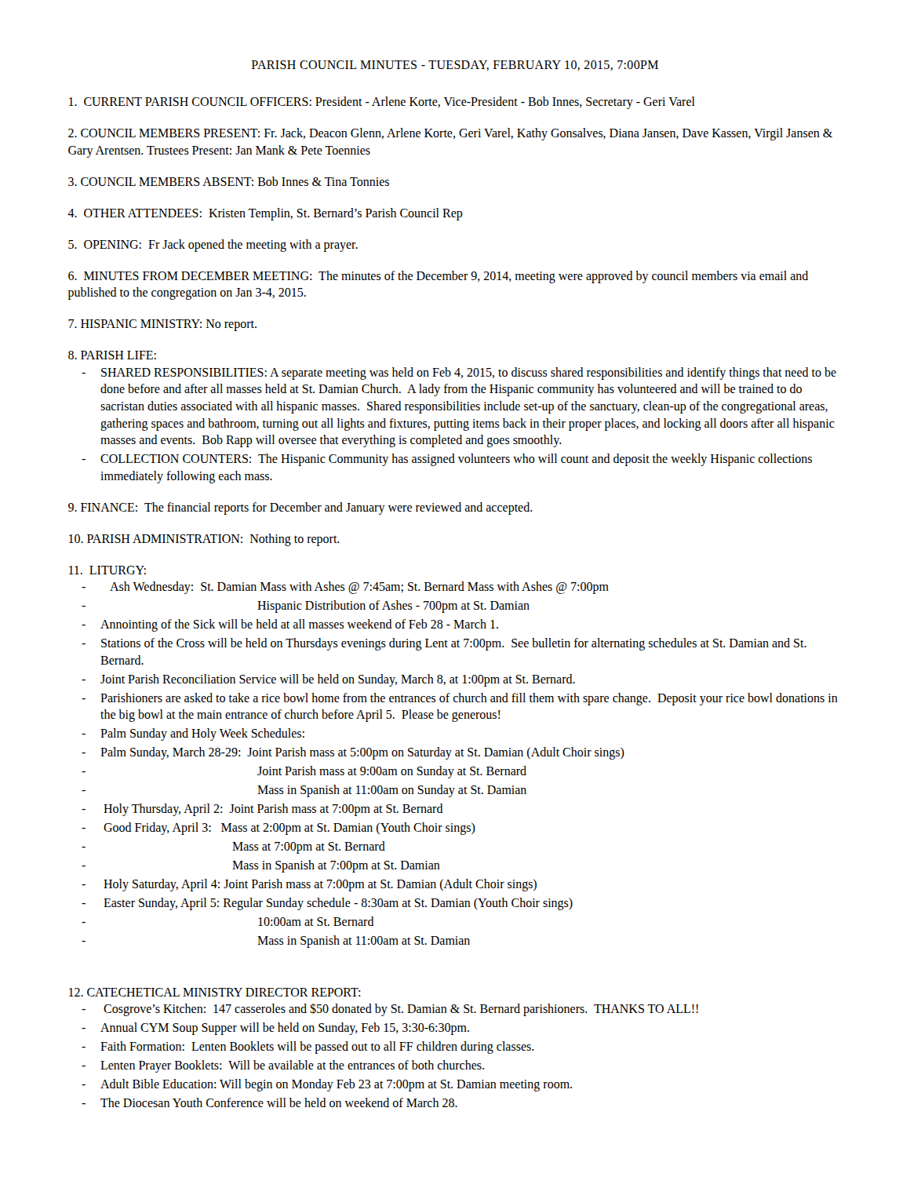PARISH COUNCIL MINUTES - TUESDAY, FEBRUARY 10, 2015, 7:00PM
1. CURRENT PARISH COUNCIL OFFICERS: President - Arlene Korte, Vice-President - Bob Innes, Secretary - Geri Varel
2. COUNCIL MEMBERS PRESENT: Fr. Jack, Deacon Glenn, Arlene Korte, Geri Varel, Kathy Gonsalves, Diana Jansen, Dave Kassen, Virgil Jansen & Gary Arentsen. Trustees Present: Jan Mank & Pete Toennies
3. COUNCIL MEMBERS ABSENT: Bob Innes & Tina Tonnies
4. OTHER ATTENDEES: Kristen Templin, St. Bernard’s Parish Council Rep
5. OPENING: Fr Jack opened the meeting with a prayer.
6. MINUTES FROM DECEMBER MEETING: The minutes of the December 9, 2014, meeting were approved by council members via email and published to the congregation on Jan 3-4, 2015.
7. HISPANIC MINISTRY: No report.
8. PARISH LIFE:
SHARED RESPONSIBILITIES: A separate meeting was held on Feb 4, 2015, to discuss shared responsibilities and identify things that need to be done before and after all masses held at St. Damian Church. A lady from the Hispanic community has volunteered and will be trained to do sacristan duties associated with all hispanic masses. Shared responsibilities include set-up of the sanctuary, clean-up of the congregational areas, gathering spaces and bathroom, turning out all lights and fixtures, putting items back in their proper places, and locking all doors after all hispanic masses and events. Bob Rapp will oversee that everything is completed and goes smoothly.
COLLECTION COUNTERS: The Hispanic Community has assigned volunteers who will count and deposit the weekly Hispanic collections immediately following each mass.
9. FINANCE: The financial reports for December and January were reviewed and accepted.
10. PARISH ADMINISTRATION: Nothing to report.
11. LITURGY:
Ash Wednesday: St. Damian Mass with Ashes @ 7:45am; St. Bernard Mass with Ashes @ 7:00pm
Hispanic Distribution of Ashes - 700pm at St. Damian
Annointing of the Sick will be held at all masses weekend of Feb 28 - March 1.
Stations of the Cross will be held on Thursdays evenings during Lent at 7:00pm. See bulletin for alternating schedules at St. Damian and St. Bernard.
Joint Parish Reconciliation Service will be held on Sunday, March 8, at 1:00pm at St. Bernard.
Parishioners are asked to take a rice bowl home from the entrances of church and fill them with spare change. Deposit your rice bowl donations in the big bowl at the main entrance of church before April 5. Please be generous!
Palm Sunday and Holy Week Schedules:
Palm Sunday, March 28-29: Joint Parish mass at 5:00pm on Saturday at St. Damian (Adult Choir sings)
Joint Parish mass at 9:00am on Sunday at St. Bernard
Mass in Spanish at 11:00am on Sunday at St. Damian
Holy Thursday, April 2: Joint Parish mass at 7:00pm at St. Bernard
Good Friday, April 3: Mass at 2:00pm at St. Damian (Youth Choir sings)
Mass at 7:00pm at St. Bernard
Mass in Spanish at 7:00pm at St. Damian
Holy Saturday, April 4: Joint Parish mass at 7:00pm at St. Damian (Adult Choir sings)
Easter Sunday, April 5: Regular Sunday schedule - 8:30am at St. Damian (Youth Choir sings)
10:00am at St. Bernard
Mass in Spanish at 11:00am at St. Damian
12. CATECHETICAL MINISTRY DIRECTOR REPORT:
Cosgrove’s Kitchen: 147 casseroles and $50 donated by St. Damian & St. Bernard parishioners. THANKS TO ALL!!
Annual CYM Soup Supper will be held on Sunday, Feb 15, 3:30-6:30pm.
Faith Formation: Lenten Booklets will be passed out to all FF children during classes.
Lenten Prayer Booklets: Will be available at the entrances of both churches.
Adult Bible Education: Will begin on Monday Feb 23 at 7:00pm at St. Damian meeting room.
The Diocesan Youth Conference will be held on weekend of March 28.